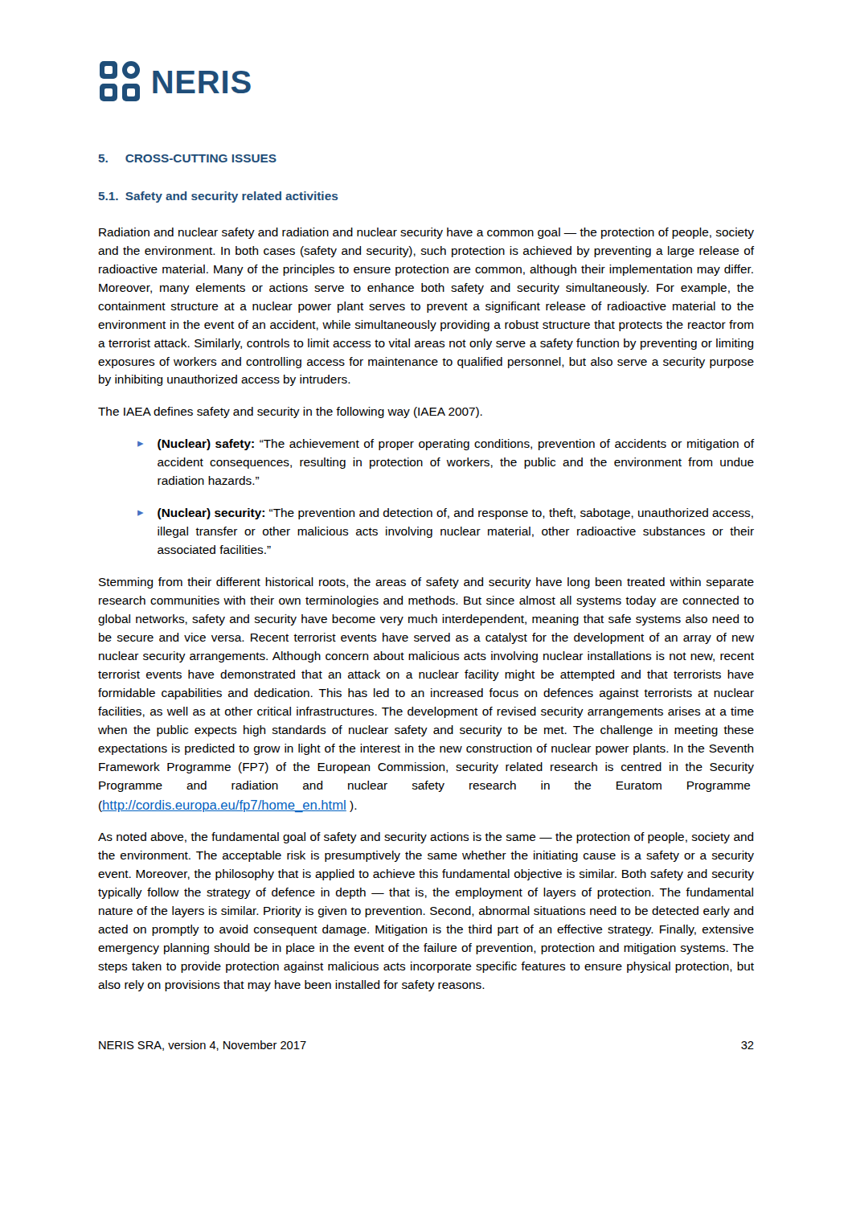NERIS
5. CROSS-CUTTING ISSUES
5.1. Safety and security related activities
Radiation and nuclear safety and radiation and nuclear security have a common goal — the protection of people, society and the environment. In both cases (safety and security), such protection is achieved by preventing a large release of radioactive material. Many of the principles to ensure protection are common, although their implementation may differ. Moreover, many elements or actions serve to enhance both safety and security simultaneously. For example, the containment structure at a nuclear power plant serves to prevent a significant release of radioactive material to the environment in the event of an accident, while simultaneously providing a robust structure that protects the reactor from a terrorist attack. Similarly, controls to limit access to vital areas not only serve a safety function by preventing or limiting exposures of workers and controlling access for maintenance to qualified personnel, but also serve a security purpose by inhibiting unauthorized access by intruders.
The IAEA defines safety and security in the following way (IAEA 2007).
(Nuclear) safety: “The achievement of proper operating conditions, prevention of accidents or mitigation of accident consequences, resulting in protection of workers, the public and the environment from undue radiation hazards.”
(Nuclear) security: “The prevention and detection of, and response to, theft, sabotage, unauthorized access, illegal transfer or other malicious acts involving nuclear material, other radioactive substances or their associated facilities.”
Stemming from their different historical roots, the areas of safety and security have long been treated within separate research communities with their own terminologies and methods. But since almost all systems today are connected to global networks, safety and security have become very much interdependent, meaning that safe systems also need to be secure and vice versa. Recent terrorist events have served as a catalyst for the development of an array of new nuclear security arrangements. Although concern about malicious acts involving nuclear installations is not new, recent terrorist events have demonstrated that an attack on a nuclear facility might be attempted and that terrorists have formidable capabilities and dedication. This has led to an increased focus on defences against terrorists at nuclear facilities, as well as at other critical infrastructures. The development of revised security arrangements arises at a time when the public expects high standards of nuclear safety and security to be met. The challenge in meeting these expectations is predicted to grow in light of the interest in the new construction of nuclear power plants. In the Seventh Framework Programme (FP7) of the European Commission, security related research is centred in the Security Programme and radiation and nuclear safety research in the Euratom Programme (http://cordis.europa.eu/fp7/home_en.html ).
As noted above, the fundamental goal of safety and security actions is the same — the protection of people, society and the environment. The acceptable risk is presumptively the same whether the initiating cause is a safety or a security event. Moreover, the philosophy that is applied to achieve this fundamental objective is similar. Both safety and security typically follow the strategy of defence in depth — that is, the employment of layers of protection. The fundamental nature of the layers is similar. Priority is given to prevention. Second, abnormal situations need to be detected early and acted on promptly to avoid consequent damage. Mitigation is the third part of an effective strategy. Finally, extensive emergency planning should be in place in the event of the failure of prevention, protection and mitigation systems. The steps taken to provide protection against malicious acts incorporate specific features to ensure physical protection, but also rely on provisions that may have been installed for safety reasons.
NERIS SRA, version 4, November 2017 32